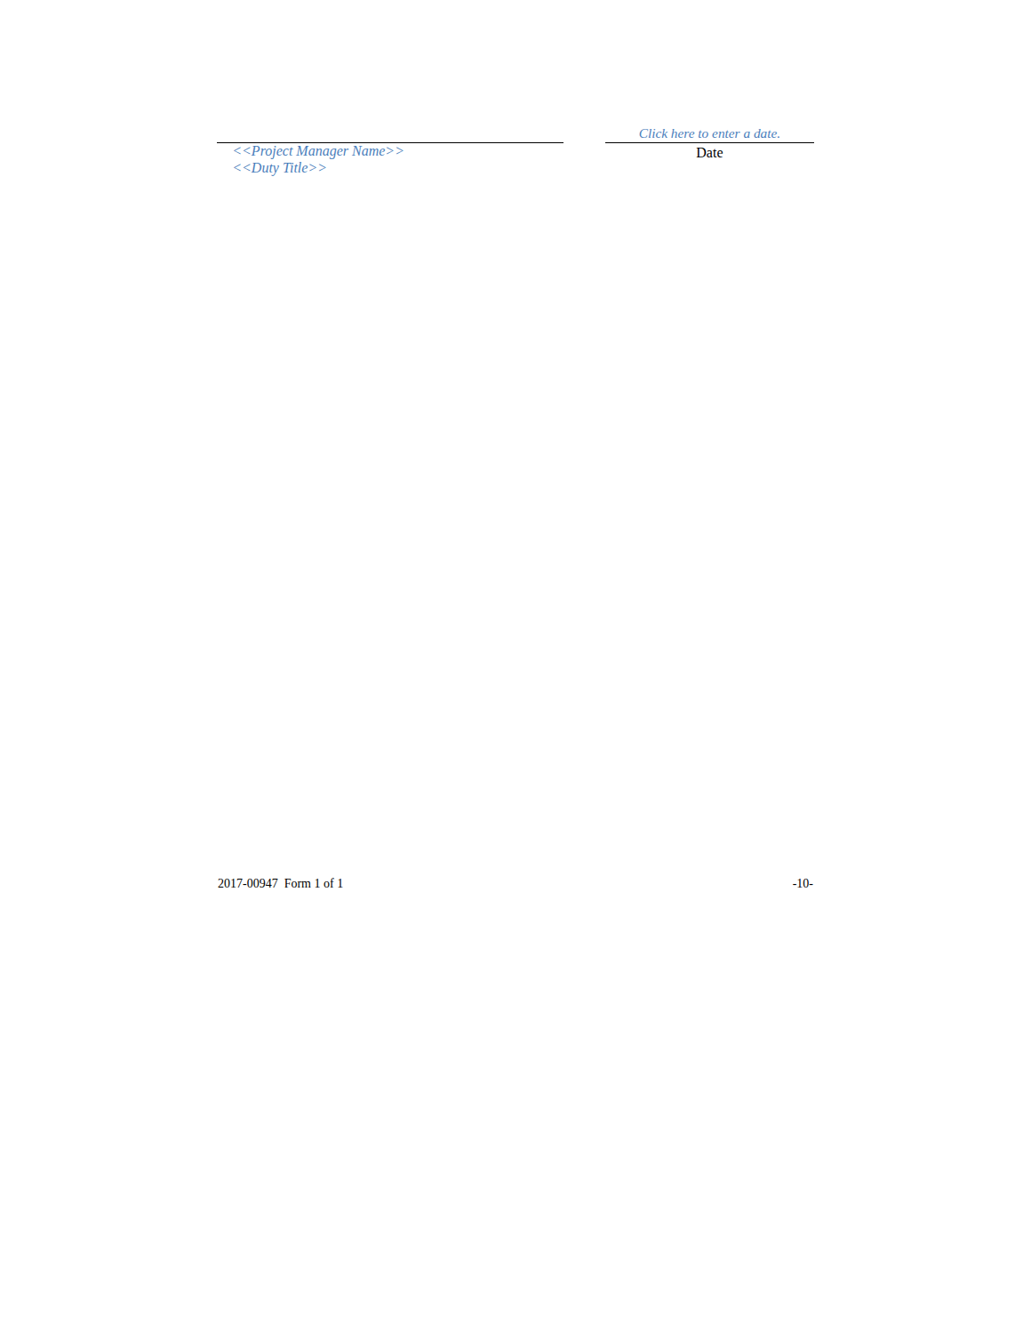| | | Click here to enter a date. |
| <<Project Manager Name>> <<Duty Title>> | | Date |
| 2017-00947 Form 1 of 1 | -10- |